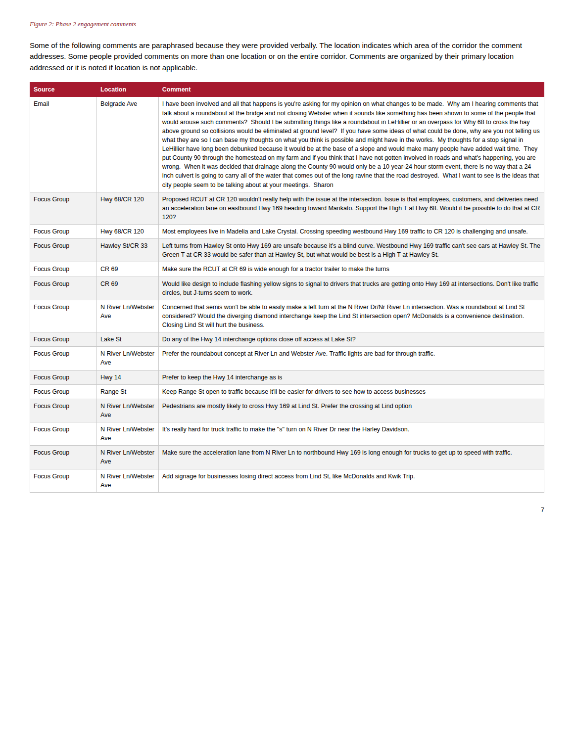Figure 2: Phase 2 engagement comments
Some of the following comments are paraphrased because they were provided verbally. The location indicates which area of the corridor the comment addresses. Some people provided comments on more than one location or on the entire corridor. Comments are organized by their primary location addressed or it is noted if location is not applicable.
| Source | Location | Comment |
| --- | --- | --- |
| Email | Belgrade Ave | I have been involved and all that happens is you're asking for my opinion on what changes to be made. Why am I hearing comments that talk about a roundabout at the bridge and not closing Webster when it sounds like something has been shown to some of the people that would arouse such comments? Should I be submitting things like a roundabout in LeHillier or an overpass for Why 68 to cross the hay above ground so collisions would be eliminated at ground level? If you have some ideas of what could be done, why are you not telling us what they are so I can base my thoughts on what you think is possible and might have in the works. My thoughts for a stop signal in LeHillier have long been debunked because it would be at the base of a slope and would make many people have added wait time. They put County 90 through the homestead on my farm and if you think that I have not gotten involved in roads and what's happening, you are wrong. When it was decided that drainage along the County 90 would only be a 10 year-24 hour storm event, there is no way that a 24 inch culvert is going to carry all of the water that comes out of the long ravine that the road destroyed. What I want to see is the ideas that city people seem to be talking about at your meetings. Sharon |
| Focus Group | Hwy 68/CR 120 | Proposed RCUT at CR 120 wouldn't really help with the issue at the intersection. Issue is that employees, customers, and deliveries need an acceleration lane on eastbound Hwy 169 heading toward Mankato. Support the High T at Hwy 68. Would it be possible to do that at CR 120? |
| Focus Group | Hwy 68/CR 120 | Most employees live in Madelia and Lake Crystal. Crossing speeding westbound Hwy 169 traffic to CR 120 is challenging and unsafe. |
| Focus Group | Hawley St/CR 33 | Left turns from Hawley St onto Hwy 169 are unsafe because it's a blind curve. Westbound Hwy 169 traffic can't see cars at Hawley St. The Green T at CR 33 would be safer than at Hawley St, but what would be best is a High T at Hawley St. |
| Focus Group | CR 69 | Make sure the RCUT at CR 69 is wide enough for a tractor trailer to make the turns |
| Focus Group | CR 69 | Would like design to include flashing yellow signs to signal to drivers that trucks are getting onto Hwy 169 at intersections. Don't like traffic circles, but J-turns seem to work. |
| Focus Group | N River Ln/Webster Ave | Concerned that semis won't be able to easily make a left turn at the N River Dr/Nr River Ln intersection. Was a roundabout at Lind St considered? Would the diverging diamond interchange keep the Lind St intersection open? McDonalds is a convenience destination. Closing Lind St will hurt the business. |
| Focus Group | Lake St | Do any of the Hwy 14 interchange options close off access at Lake St? |
| Focus Group | N River Ln/Webster Ave | Prefer the roundabout concept at River Ln and Webster Ave. Traffic lights are bad for through traffic. |
| Focus Group | Hwy 14 | Prefer to keep the Hwy 14 interchange as is |
| Focus Group | Range St | Keep Range St open to traffic because it'll be easier for drivers to see how to access businesses |
| Focus Group | N River Ln/Webster Ave | Pedestrians are mostly likely to cross Hwy 169 at Lind St. Prefer the crossing at Lind option |
| Focus Group | N River Ln/Webster Ave | It's really hard for truck traffic to make the "s" turn on N River Dr near the Harley Davidson. |
| Focus Group | N River Ln/Webster Ave | Make sure the acceleration lane from N River Ln to northbound Hwy 169 is long enough for trucks to get up to speed with traffic. |
| Focus Group | N River Ln/Webster Ave | Add signage for businesses losing direct access from Lind St, like McDonalds and Kwik Trip. |
7